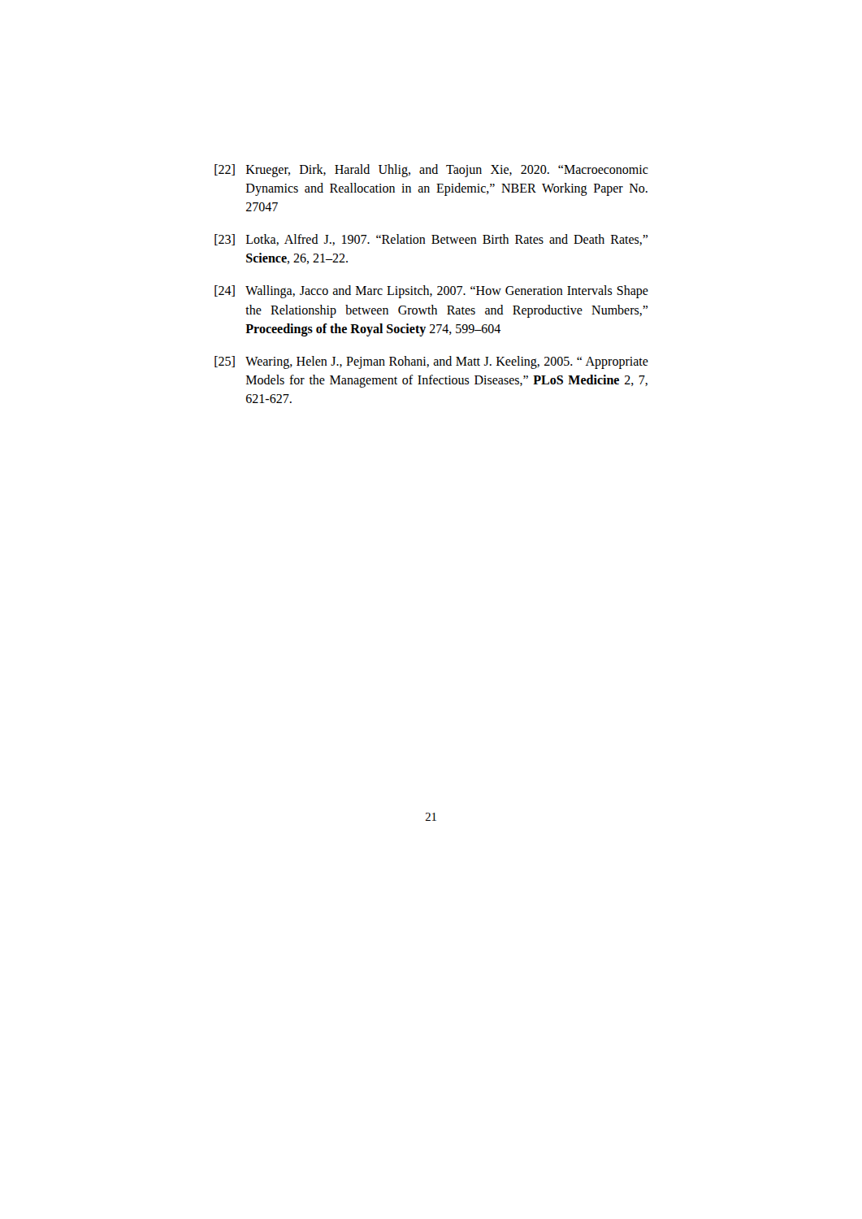[22] Krueger, Dirk, Harald Uhlig, and Taojun Xie, 2020. “Macroeconomic Dynamics and Reallocation in an Epidemic,” NBER Working Paper No. 27047
[23] Lotka, Alfred J., 1907. “Relation Between Birth Rates and Death Rates,” Science, 26, 21–22.
[24] Wallinga, Jacco and Marc Lipsitch, 2007. “How Generation Intervals Shape the Relationship between Growth Rates and Reproductive Numbers,” Proceedings of the Royal Society 274, 599–604
[25] Wearing, Helen J., Pejman Rohani, and Matt J. Keeling, 2005. “ Appropriate Models for the Management of Infectious Diseases,” PLoS Medicine 2, 7, 621-627.
21